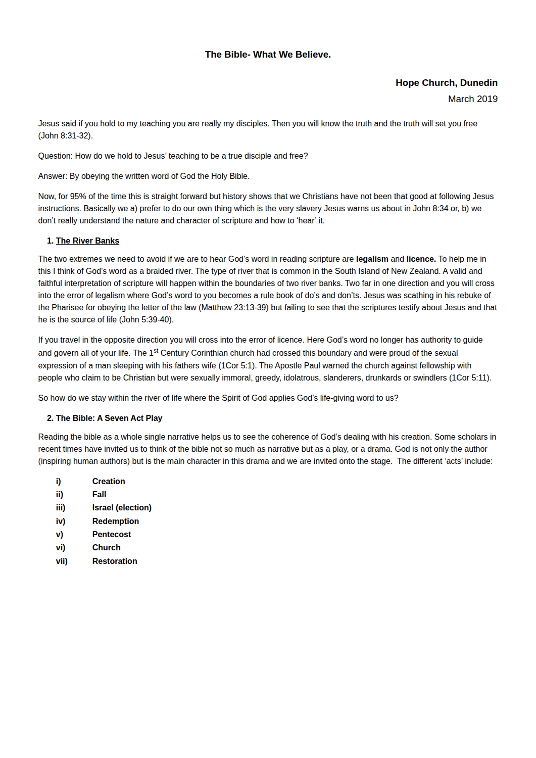The Bible- What We Believe.
Hope Church, Dunedin
March 2019
Jesus said if you hold to my teaching you are really my disciples. Then you will know the truth and the truth will set you free (John 8:31-32).
Question: How do we hold to Jesus’ teaching to be a true disciple and free?
Answer: By obeying the written word of God the Holy Bible.
Now, for 95% of the time this is straight forward but history shows that we Christians have not been that good at following Jesus instructions. Basically we a) prefer to do our own thing which is the very slavery Jesus warns us about in John 8:34 or, b) we don’t really understand the nature and character of scripture and how to ‘hear’ it.
The River Banks
The two extremes we need to avoid if we are to hear God’s word in reading scripture are legalism and licence. To help me in this I think of God’s word as a braided river. The type of river that is common in the South Island of New Zealand. A valid and faithful interpretation of scripture will happen within the boundaries of two river banks. Two far in one direction and you will cross into the error of legalism where God’s word to you becomes a rule book of do’s and don’ts. Jesus was scathing in his rebuke of the Pharisee for obeying the letter of the law (Matthew 23:13-39) but failing to see that the scriptures testify about Jesus and that he is the source of life (John 5:39-40).
If you travel in the opposite direction you will cross into the error of licence. Here God’s word no longer has authority to guide and govern all of your life. The 1st Century Corinthian church had crossed this boundary and were proud of the sexual expression of a man sleeping with his fathers wife (1Cor 5:1). The Apostle Paul warned the church against fellowship with people who claim to be Christian but were sexually immoral, greedy, idolatrous, slanderers, drunkards or swindlers (1Cor 5:11).
So how do we stay within the river of life where the Spirit of God applies God’s life-giving word to us?
The Bible: A Seven Act Play
Reading the bible as a whole single narrative helps us to see the coherence of God’s dealing with his creation. Some scholars in recent times have invited us to think of the bible not so much as narrative but as a play, or a drama. God is not only the author (inspiring human authors) but is the main character in this drama and we are invited onto the stage. The different ‘acts’ include:
i) Creation
ii) Fall
iii) Israel (election)
iv) Redemption
v) Pentecost
vi) Church
vii) Restoration